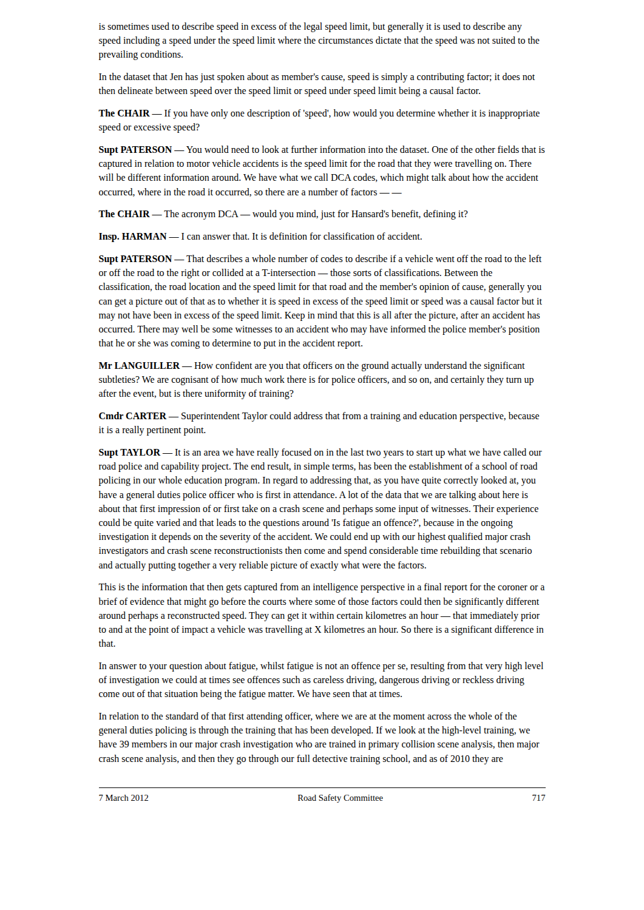is sometimes used to describe speed in excess of the legal speed limit, but generally it is used to describe any speed including a speed under the speed limit where the circumstances dictate that the speed was not suited to the prevailing conditions.
In the dataset that Jen has just spoken about as member's cause, speed is simply a contributing factor; it does not then delineate between speed over the speed limit or speed under speed limit being a causal factor.
The CHAIR — If you have only one description of 'speed', how would you determine whether it is inappropriate speed or excessive speed?
Supt PATERSON — You would need to look at further information into the dataset. One of the other fields that is captured in relation to motor vehicle accidents is the speed limit for the road that they were travelling on. There will be different information around. We have what we call DCA codes, which might talk about how the accident occurred, where in the road it occurred, so there are a number of factors — —
The CHAIR — The acronym DCA — would you mind, just for Hansard's benefit, defining it?
Insp. HARMAN — I can answer that. It is definition for classification of accident.
Supt PATERSON — That describes a whole number of codes to describe if a vehicle went off the road to the left or off the road to the right or collided at a T-intersection — those sorts of classifications. Between the classification, the road location and the speed limit for that road and the member's opinion of cause, generally you can get a picture out of that as to whether it is speed in excess of the speed limit or speed was a causal factor but it may not have been in excess of the speed limit. Keep in mind that this is all after the picture, after an accident has occurred. There may well be some witnesses to an accident who may have informed the police member's position that he or she was coming to determine to put in the accident report.
Mr LANGUILLER — How confident are you that officers on the ground actually understand the significant subtleties? We are cognisant of how much work there is for police officers, and so on, and certainly they turn up after the event, but is there uniformity of training?
Cmdr CARTER — Superintendent Taylor could address that from a training and education perspective, because it is a really pertinent point.
Supt TAYLOR — It is an area we have really focused on in the last two years to start up what we have called our road police and capability project. The end result, in simple terms, has been the establishment of a school of road policing in our whole education program. In regard to addressing that, as you have quite correctly looked at, you have a general duties police officer who is first in attendance. A lot of the data that we are talking about here is about that first impression of or first take on a crash scene and perhaps some input of witnesses. Their experience could be quite varied and that leads to the questions around 'Is fatigue an offence?', because in the ongoing investigation it depends on the severity of the accident. We could end up with our highest qualified major crash investigators and crash scene reconstructionists then come and spend considerable time rebuilding that scenario and actually putting together a very reliable picture of exactly what were the factors.
This is the information that then gets captured from an intelligence perspective in a final report for the coroner or a brief of evidence that might go before the courts where some of those factors could then be significantly different around perhaps a reconstructed speed. They can get it within certain kilometres an hour — that immediately prior to and at the point of impact a vehicle was travelling at X kilometres an hour. So there is a significant difference in that.
In answer to your question about fatigue, whilst fatigue is not an offence per se, resulting from that very high level of investigation we could at times see offences such as careless driving, dangerous driving or reckless driving come out of that situation being the fatigue matter. We have seen that at times.
In relation to the standard of that first attending officer, where we are at the moment across the whole of the general duties policing is through the training that has been developed. If we look at the high-level training, we have 39 members in our major crash investigation who are trained in primary collision scene analysis, then major crash scene analysis, and then they go through our full detective training school, and as of 2010 they are
7 March 2012 Road Safety Committee 717